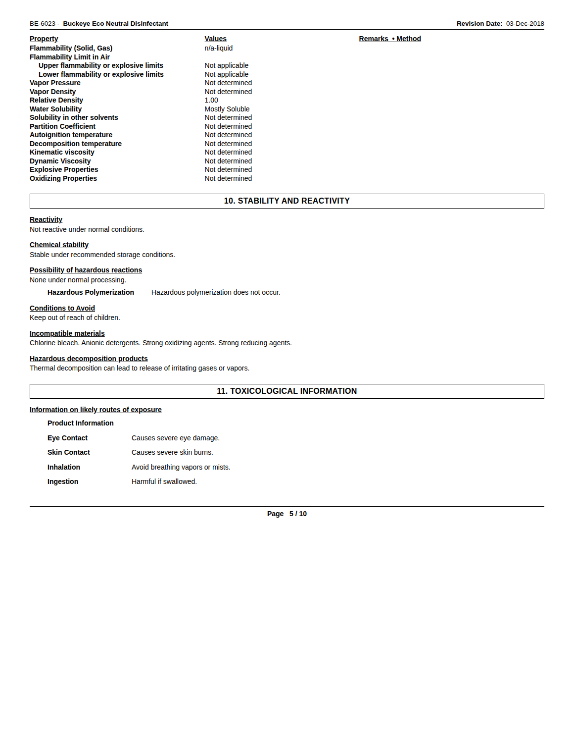BE-6023 - Buckeye Eco Neutral Disinfectant
Revision Date: 03-Dec-2018
| Property | Values | Remarks • Method |
| --- | --- | --- |
| Flammability (Solid, Gas) | n/a-liquid | |
| Flammability Limit in Air | | |
| Upper flammability or explosive limits | Not applicable | |
| Lower flammability or explosive limits | Not applicable | |
| Vapor Pressure | Not determined | |
| Vapor Density | Not determined | |
| Relative Density | 1.00 | |
| Water Solubility | Mostly Soluble | |
| Solubility in other solvents | Not determined | |
| Partition Coefficient | Not determined | |
| Autoignition temperature | Not determined | |
| Decomposition temperature | Not determined | |
| Kinematic viscosity | Not determined | |
| Dynamic Viscosity | Not determined | |
| Explosive Properties | Not determined | |
| Oxidizing Properties | Not determined | |
10. STABILITY AND REACTIVITY
Reactivity
Not reactive under normal conditions.
Chemical stability
Stable under recommended storage conditions.
Possibility of hazardous reactions
None under normal processing.
Hazardous Polymerization
Hazardous polymerization does not occur.
Conditions to Avoid
Keep out of reach of children.
Incompatible materials
Chlorine bleach. Anionic detergents. Strong oxidizing agents. Strong reducing agents.
Hazardous decomposition products
Thermal decomposition can lead to release of irritating gases or vapors.
11. TOXICOLOGICAL INFORMATION
Information on likely routes of exposure
Product Information
Eye Contact
Causes severe eye damage.
Skin Contact
Causes severe skin burns.
Inhalation
Avoid breathing vapors or mists.
Ingestion
Harmful if swallowed.
Page 5 / 10